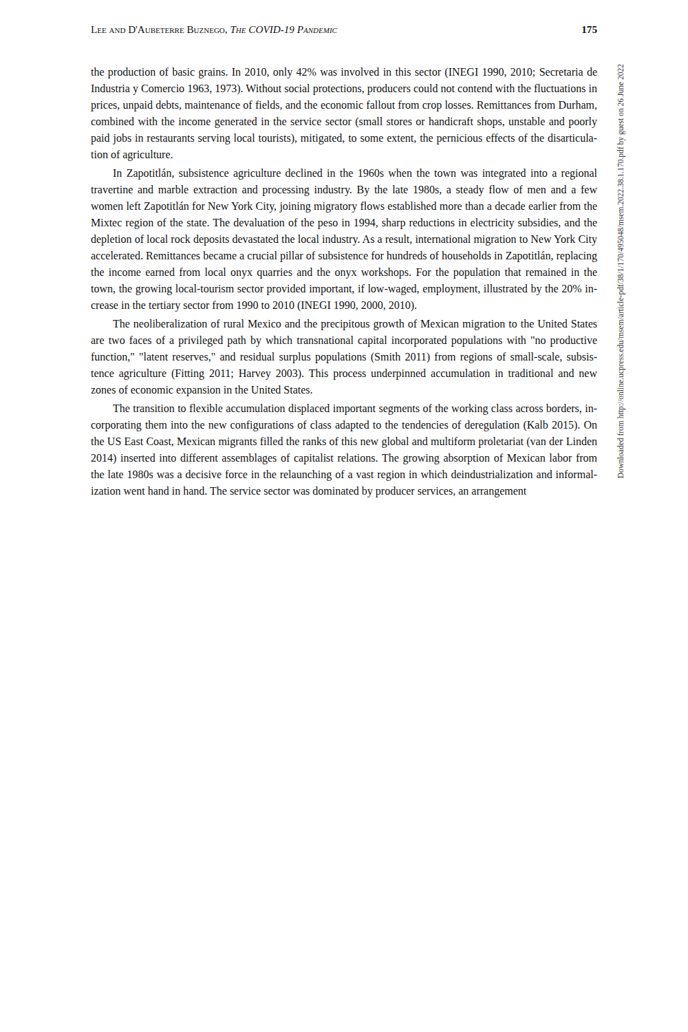Lee and D'Aubeterre Buznego, The COVID-19 Pandemic 175
Downloaded from http://online.ucpress.edu/msem/article-pdf/38/1/170/495048/msem.2022.38.1.170.pdf by guest on 26 June 2022
the production of basic grains. In 2010, only 42% was involved in this sector (INEGI 1990, 2010; Secretaria de Industria y Comercio 1963, 1973). Without social protections, producers could not contend with the fluctuations in prices, unpaid debts, maintenance of fields, and the economic fallout from crop losses. Remittances from Durham, combined with the income generated in the service sector (small stores or handicraft shops, unstable and poorly paid jobs in restaurants serving local tourists), mitigated, to some extent, the pernicious effects of the disarticulation of agriculture.
In Zapotitlán, subsistence agriculture declined in the 1960s when the town was integrated into a regional travertine and marble extraction and processing industry. By the late 1980s, a steady flow of men and a few women left Zapotitlán for New York City, joining migratory flows established more than a decade earlier from the Mixtec region of the state. The devaluation of the peso in 1994, sharp reductions in electricity subsidies, and the depletion of local rock deposits devastated the local industry. As a result, international migration to New York City accelerated. Remittances became a crucial pillar of subsistence for hundreds of households in Zapotitlán, replacing the income earned from local onyx quarries and the onyx workshops. For the population that remained in the town, the growing local-tourism sector provided important, if low-waged, employment, illustrated by the 20% increase in the tertiary sector from 1990 to 2010 (INEGI 1990, 2000, 2010).
The neoliberalization of rural Mexico and the precipitous growth of Mexican migration to the United States are two faces of a privileged path by which transnational capital incorporated populations with "no productive function," "latent reserves," and residual surplus populations (Smith 2011) from regions of small-scale, subsistence agriculture (Fitting 2011; Harvey 2003). This process underpinned accumulation in traditional and new zones of economic expansion in the United States.
The transition to flexible accumulation displaced important segments of the working class across borders, incorporating them into the new configurations of class adapted to the tendencies of deregulation (Kalb 2015). On the US East Coast, Mexican migrants filled the ranks of this new global and multiform proletariat (van der Linden 2014) inserted into different assemblages of capitalist relations. The growing absorption of Mexican labor from the late 1980s was a decisive force in the relaunching of a vast region in which deindustrialization and informalization went hand in hand. The service sector was dominated by producer services, an arrangement